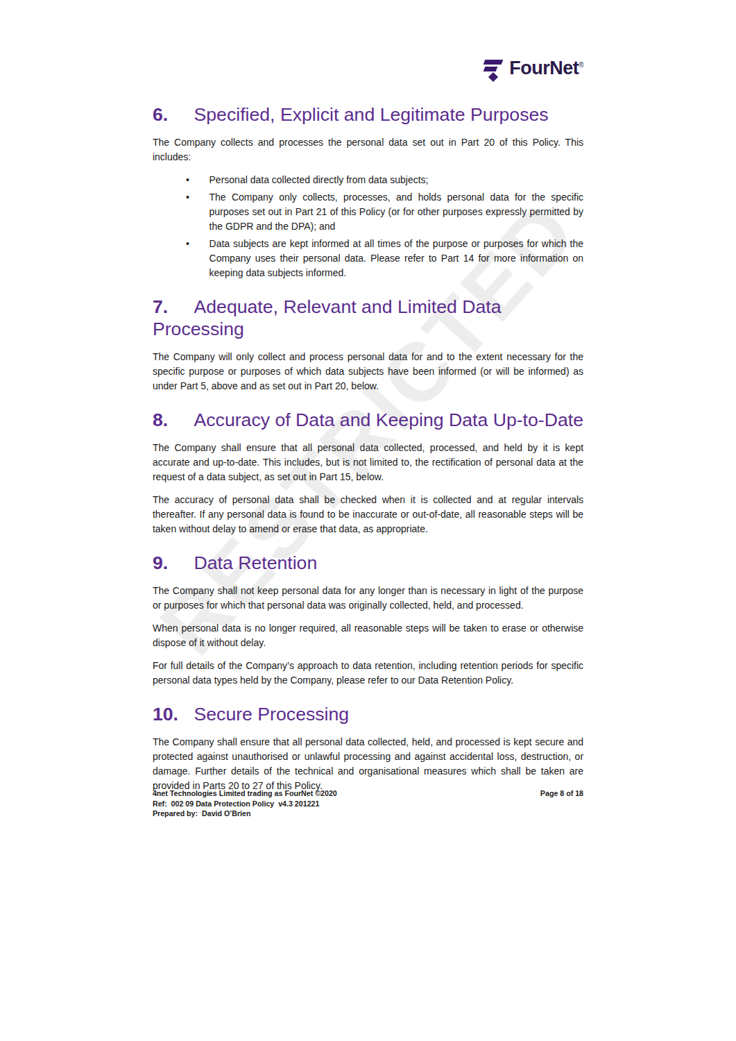RESTRICTED
FourNet®
6. Specified, Explicit and Legitimate Purposes
The Company collects and processes the personal data set out in Part 20 of this Policy. This includes:
Personal data collected directly from data subjects;
The Company only collects, processes, and holds personal data for the specific purposes set out in Part 21 of this Policy (or for other purposes expressly permitted by the GDPR and the DPA); and
Data subjects are kept informed at all times of the purpose or purposes for which the Company uses their personal data. Please refer to Part 14 for more information on keeping data subjects informed.
7. Adequate, Relevant and Limited Data Processing
The Company will only collect and process personal data for and to the extent necessary for the specific purpose or purposes of which data subjects have been informed (or will be informed) as under Part 5, above and as set out in Part 20, below.
8. Accuracy of Data and Keeping Data Up-to-Date
The Company shall ensure that all personal data collected, processed, and held by it is kept accurate and up-to-date. This includes, but is not limited to, the rectification of personal data at the request of a data subject, as set out in Part 15, below.
The accuracy of personal data shall be checked when it is collected and at regular intervals thereafter. If any personal data is found to be inaccurate or out-of-date, all reasonable steps will be taken without delay to amend or erase that data, as appropriate.
9. Data Retention
The Company shall not keep personal data for any longer than is necessary in light of the purpose or purposes for which that personal data was originally collected, held, and processed.
When personal data is no longer required, all reasonable steps will be taken to erase or otherwise dispose of it without delay.
For full details of the Company’s approach to data retention, including retention periods for specific personal data types held by the Company, please refer to our Data Retention Policy.
10. Secure Processing
The Company shall ensure that all personal data collected, held, and processed is kept secure and protected against unauthorised or unlawful processing and against accidental loss, destruction, or damage. Further details of the technical and organisational measures which shall be taken are provided in Parts 20 to 27 of this Policy.
Page 8 of 18
4net Technologies Limited trading as FourNet ©2020
Ref: 002 09 Data Protection Policy v4.3 201221
Prepared by: David O’Brien